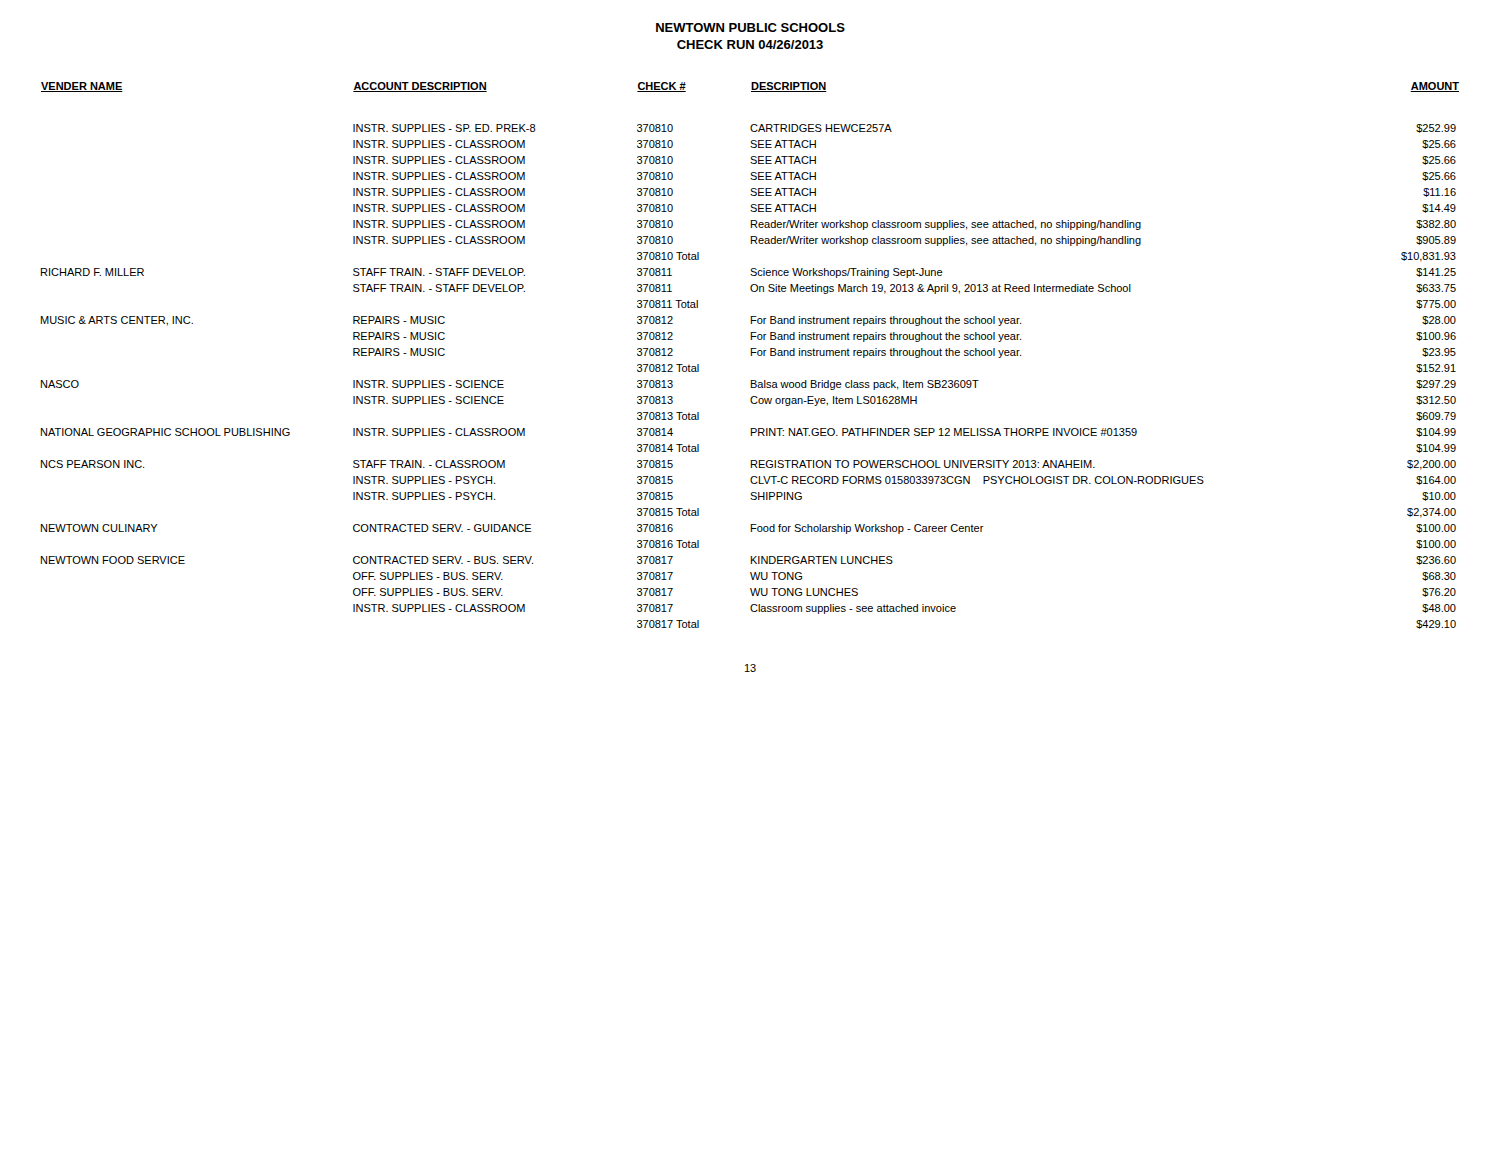NEWTOWN PUBLIC SCHOOLS
CHECK RUN 04/26/2013
| VENDER NAME | ACCOUNT DESCRIPTION | CHECK # | DESCRIPTION | AMOUNT |
| --- | --- | --- | --- | --- |
| | INSTR. SUPPLIES - SP. ED. PREK-8 | 370810 | CARTRIDGES HEWCE257A | $252.99 |
| | INSTR. SUPPLIES - CLASSROOM | 370810 | SEE ATTACH | $25.66 |
| | INSTR. SUPPLIES - CLASSROOM | 370810 | SEE ATTACH | $25.66 |
| | INSTR. SUPPLIES - CLASSROOM | 370810 | SEE ATTACH | $25.66 |
| | INSTR. SUPPLIES - CLASSROOM | 370810 | SEE ATTACH | $11.16 |
| | INSTR. SUPPLIES - CLASSROOM | 370810 | SEE ATTACH | $14.49 |
| | INSTR. SUPPLIES - CLASSROOM | 370810 | Reader/Writer workshop classroom supplies, see attached, no shipping/handling | $382.80 |
| | INSTR. SUPPLIES - CLASSROOM | 370810 | Reader/Writer workshop classroom supplies, see attached, no shipping/handling | $905.89 |
| | | 370810 Total | | $10,831.93 |
| RICHARD F. MILLER | STAFF TRAIN. - STAFF DEVELOP. | 370811 | Science Workshops/Training Sept-June | $141.25 |
| | STAFF TRAIN. - STAFF DEVELOP. | 370811 | On Site Meetings March 19, 2013 & April 9, 2013 at Reed Intermediate School | $633.75 |
| | | 370811 Total | | $775.00 |
| MUSIC & ARTS CENTER, INC. | REPAIRS - MUSIC | 370812 | For Band instrument repairs throughout the school year. | $28.00 |
| | REPAIRS - MUSIC | 370812 | For Band instrument repairs throughout the school year. | $100.96 |
| | REPAIRS - MUSIC | 370812 | For Band instrument repairs throughout the school year. | $23.95 |
| | | 370812 Total | | $152.91 |
| NASCO | INSTR. SUPPLIES - SCIENCE | 370813 | Balsa wood Bridge class pack, Item SB23609T | $297.29 |
| | INSTR. SUPPLIES - SCIENCE | 370813 | Cow organ-Eye, Item LS01628MH | $312.50 |
| | | 370813 Total | | $609.79 |
| NATIONAL GEOGRAPHIC SCHOOL PUBLISHING | INSTR. SUPPLIES - CLASSROOM | 370814 | PRINT: NAT.GEO. PATHFINDER SEP 12 MELISSA THORPE INVOICE #01359 | $104.99 |
| | | 370814 Total | | $104.99 |
| NCS PEARSON INC. | STAFF TRAIN. - CLASSROOM | 370815 | REGISTRATION TO POWERSCHOOL UNIVERSITY 2013: ANAHEIM. | $2,200.00 |
| | INSTR. SUPPLIES - PSYCH. | 370815 | CLVT-C RECORD FORMS 0158033973CGN PSYCHOLOGIST DR. COLON-RODRIGUES | $164.00 |
| | INSTR. SUPPLIES - PSYCH. | 370815 | SHIPPING | $10.00 |
| | | 370815 Total | | $2,374.00 |
| NEWTOWN CULINARY | CONTRACTED SERV. - GUIDANCE | 370816 | Food for Scholarship Workshop - Career Center | $100.00 |
| | | 370816 Total | | $100.00 |
| NEWTOWN FOOD SERVICE | CONTRACTED SERV. - BUS. SERV. | 370817 | KINDERGARTEN LUNCHES | $236.60 |
| | OFF. SUPPLIES - BUS. SERV. | 370817 | WU TONG | $68.30 |
| | OFF. SUPPLIES - BUS. SERV. | 370817 | WU TONG LUNCHES | $76.20 |
| | INSTR. SUPPLIES - CLASSROOM | 370817 | Classroom supplies - see attached invoice | $48.00 |
| | | 370817 Total | | $429.10 |
13